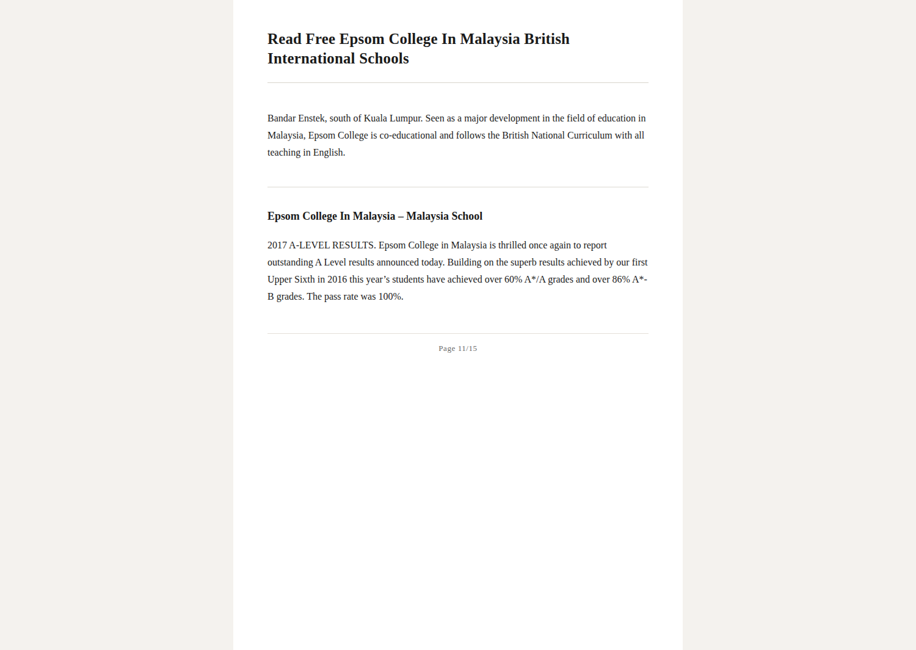Read Free Epsom College In Malaysia British International Schools
Bandar Enstek, south of Kuala Lumpur. Seen as a major development in the field of education in Malaysia, Epsom College is co-educational and follows the British National Curriculum with all teaching in English.
Epsom College In Malaysia – Malaysia School
2017 A-LEVEL RESULTS. Epsom College in Malaysia is thrilled once again to report outstanding A Level results announced today. Building on the superb results achieved by our first Upper Sixth in 2016 this year’s students have achieved over 60% A*/A grades and over 86% A*- B grades. The pass rate was 100%.
Page 11/15